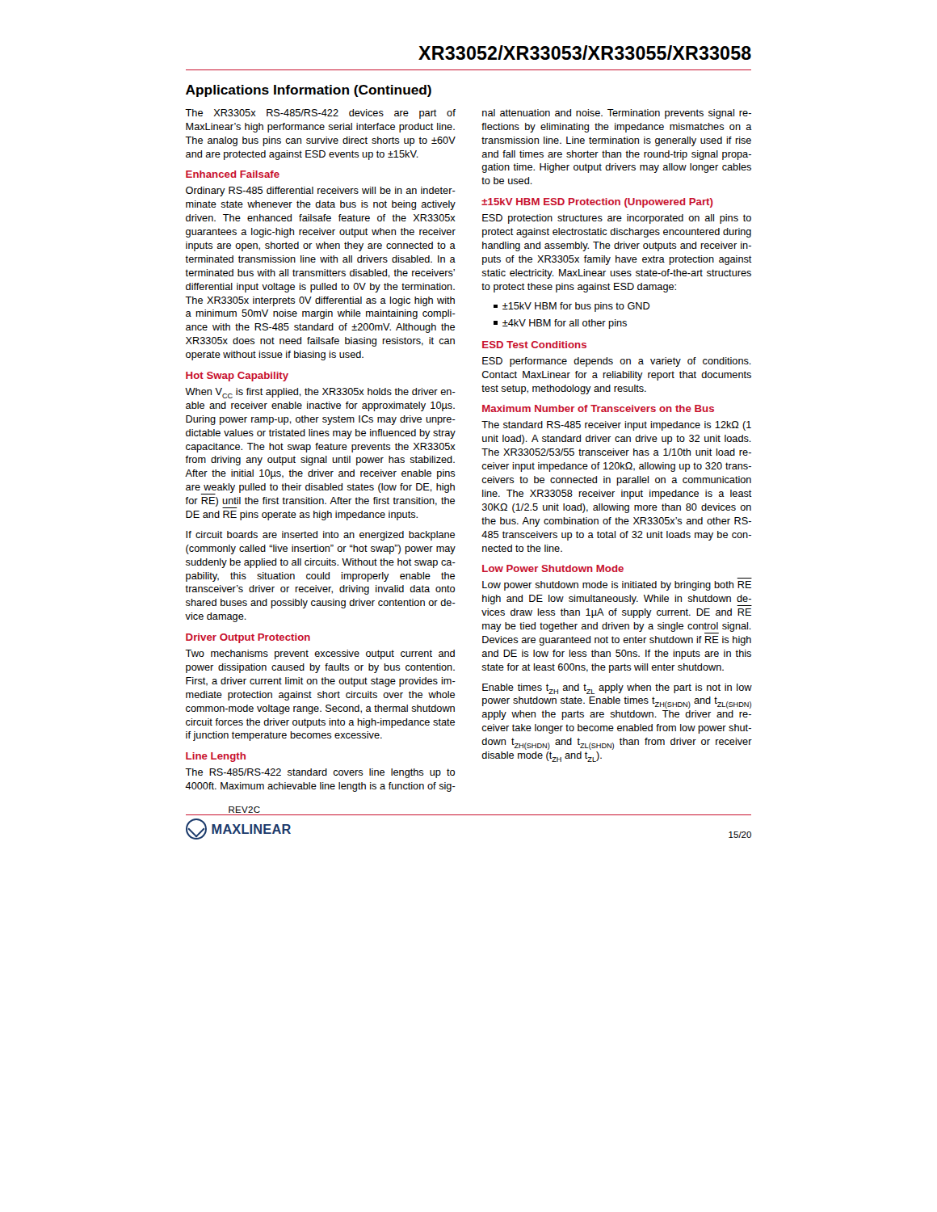XR33052/XR33053/XR33055/XR33058
Applications Information (Continued)
The XR3305x RS-485/RS-422 devices are part of MaxLinear’s high performance serial interface product line. The analog bus pins can survive direct shorts up to ±60V and are protected against ESD events up to ±15kV.
Enhanced Failsafe
Ordinary RS-485 differential receivers will be in an indeterminate state whenever the data bus is not being actively driven. The enhanced failsafe feature of the XR3305x guarantees a logic-high receiver output when the receiver inputs are open, shorted or when they are connected to a terminated transmission line with all drivers disabled. In a terminated bus with all transmitters disabled, the receivers’ differential input voltage is pulled to 0V by the termination. The XR3305x interprets 0V differential as a logic high with a minimum 50mV noise margin while maintaining compliance with the RS-485 standard of ±200mV. Although the XR3305x does not need failsafe biasing resistors, it can operate without issue if biasing is used.
Hot Swap Capability
When VCC is first applied, the XR3305x holds the driver enable and receiver enable inactive for approximately 10µs. During power ramp-up, other system ICs may drive unpredictable values or tristated lines may be influenced by stray capacitance. The hot swap feature prevents the XR3305x from driving any output signal until power has stabilized. After the initial 10µs, the driver and receiver enable pins are weakly pulled to their disabled states (low for DE, high for RE) until the first transition. After the first transition, the DE and RE pins operate as high impedance inputs.
If circuit boards are inserted into an energized backplane (commonly called “live insertion” or “hot swap”) power may suddenly be applied to all circuits. Without the hot swap capability, this situation could improperly enable the transceiver’s driver or receiver, driving invalid data onto shared buses and possibly causing driver contention or device damage.
Driver Output Protection
Two mechanisms prevent excessive output current and power dissipation caused by faults or by bus contention. First, a driver current limit on the output stage provides immediate protection against short circuits over the whole common-mode voltage range. Second, a thermal shutdown circuit forces the driver outputs into a high-impedance state if junction temperature becomes excessive.
Line Length
The RS-485/RS-422 standard covers line lengths up to 4000ft. Maximum achievable line length is a function of signal attenuation and noise. Termination prevents signal reflections by eliminating the impedance mismatches on a transmission line. Line termination is generally used if rise and fall times are shorter than the round-trip signal propagation time. Higher output drivers may allow longer cables to be used.
±15kV HBM ESD Protection (Unpowered Part)
ESD protection structures are incorporated on all pins to protect against electrostatic discharges encountered during handling and assembly. The driver outputs and receiver inputs of the XR3305x family have extra protection against static electricity. MaxLinear uses state-of-the-art structures to protect these pins against ESD damage:
±15kV HBM for bus pins to GND
±4kV HBM for all other pins
ESD Test Conditions
ESD performance depends on a variety of conditions. Contact MaxLinear for a reliability report that documents test setup, methodology and results.
Maximum Number of Transceivers on the Bus
The standard RS-485 receiver input impedance is 12kΩ (1 unit load). A standard driver can drive up to 32 unit loads. The XR33052/53/55 transceiver has a 1/10th unit load receiver input impedance of 120kΩ, allowing up to 320 transceivers to be connected in parallel on a communication line. The XR33058 receiver input impedance is a least 30KΩ (1/2.5 unit load), allowing more than 80 devices on the bus. Any combination of the XR3305x’s and other RS-485 transceivers up to a total of 32 unit loads may be connected to the line.
Low Power Shutdown Mode
Low power shutdown mode is initiated by bringing both RE high and DE low simultaneously. While in shutdown devices draw less than 1µA of supply current. DE and RE may be tied together and driven by a single control signal. Devices are guaranteed not to enter shutdown if RE is high and DE is low for less than 50ns. If the inputs are in this state for at least 600ns, the parts will enter shutdown.
Enable times tZH and tZL apply when the part is not in low power shutdown state. Enable times tZH(SHDN) and tZL(SHDN) apply when the parts are shutdown. The driver and receiver take longer to become enabled from low power shutdown tZH(SHDN) and tZL(SHDN) than from driver or receiver disable mode (tZH and tZL).
REV2C
MAXLINEAR
15/20